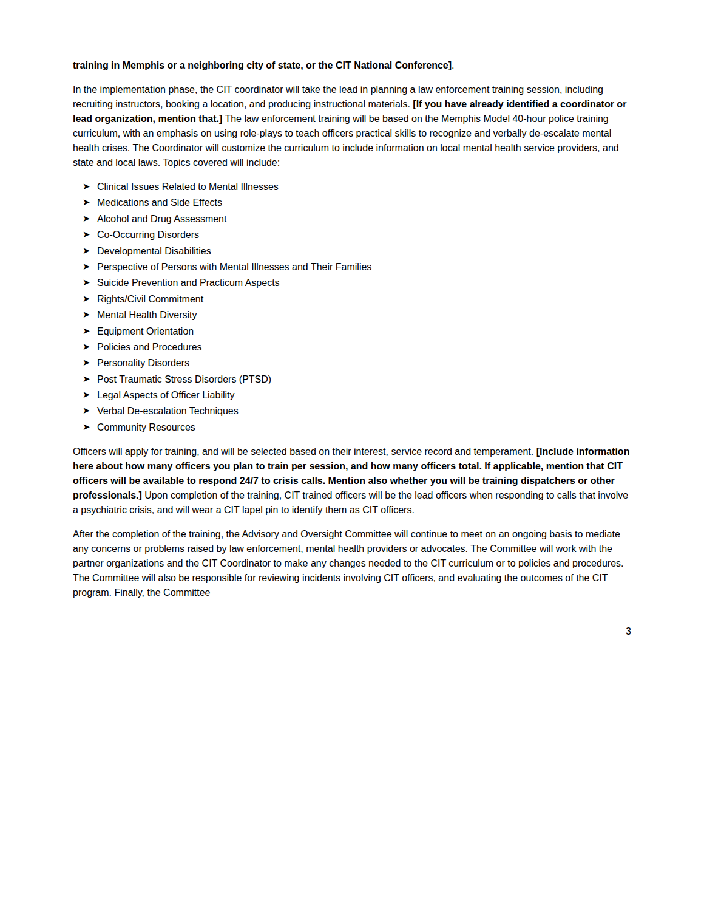training in Memphis or a neighboring city of state, or the CIT National Conference].
In the implementation phase, the CIT coordinator will take the lead in planning a law enforcement training session, including recruiting instructors, booking a location, and producing instructional materials. [If you have already identified a coordinator or lead organization, mention that.] The law enforcement training will be based on the Memphis Model 40-hour police training curriculum, with an emphasis on using role-plays to teach officers practical skills to recognize and verbally de-escalate mental health crises. The Coordinator will customize the curriculum to include information on local mental health service providers, and state and local laws. Topics covered will include:
Clinical Issues Related to Mental Illnesses
Medications and Side Effects
Alcohol and Drug Assessment
Co-Occurring Disorders
Developmental Disabilities
Perspective of Persons with Mental Illnesses and Their Families
Suicide Prevention and Practicum Aspects
Rights/Civil Commitment
Mental Health Diversity
Equipment Orientation
Policies and Procedures
Personality Disorders
Post Traumatic Stress Disorders (PTSD)
Legal Aspects of Officer Liability
Verbal De-escalation Techniques
Community Resources
Officers will apply for training, and will be selected based on their interest, service record and temperament. [Include information here about how many officers you plan to train per session, and how many officers total. If applicable, mention that CIT officers will be available to respond 24/7 to crisis calls. Mention also whether you will be training dispatchers or other professionals.] Upon completion of the training, CIT trained officers will be the lead officers when responding to calls that involve a psychiatric crisis, and will wear a CIT lapel pin to identify them as CIT officers.
After the completion of the training, the Advisory and Oversight Committee will continue to meet on an ongoing basis to mediate any concerns or problems raised by law enforcement, mental health providers or advocates. The Committee will work with the partner organizations and the CIT Coordinator to make any changes needed to the CIT curriculum or to policies and procedures. The Committee will also be responsible for reviewing incidents involving CIT officers, and evaluating the outcomes of the CIT program. Finally, the Committee
3